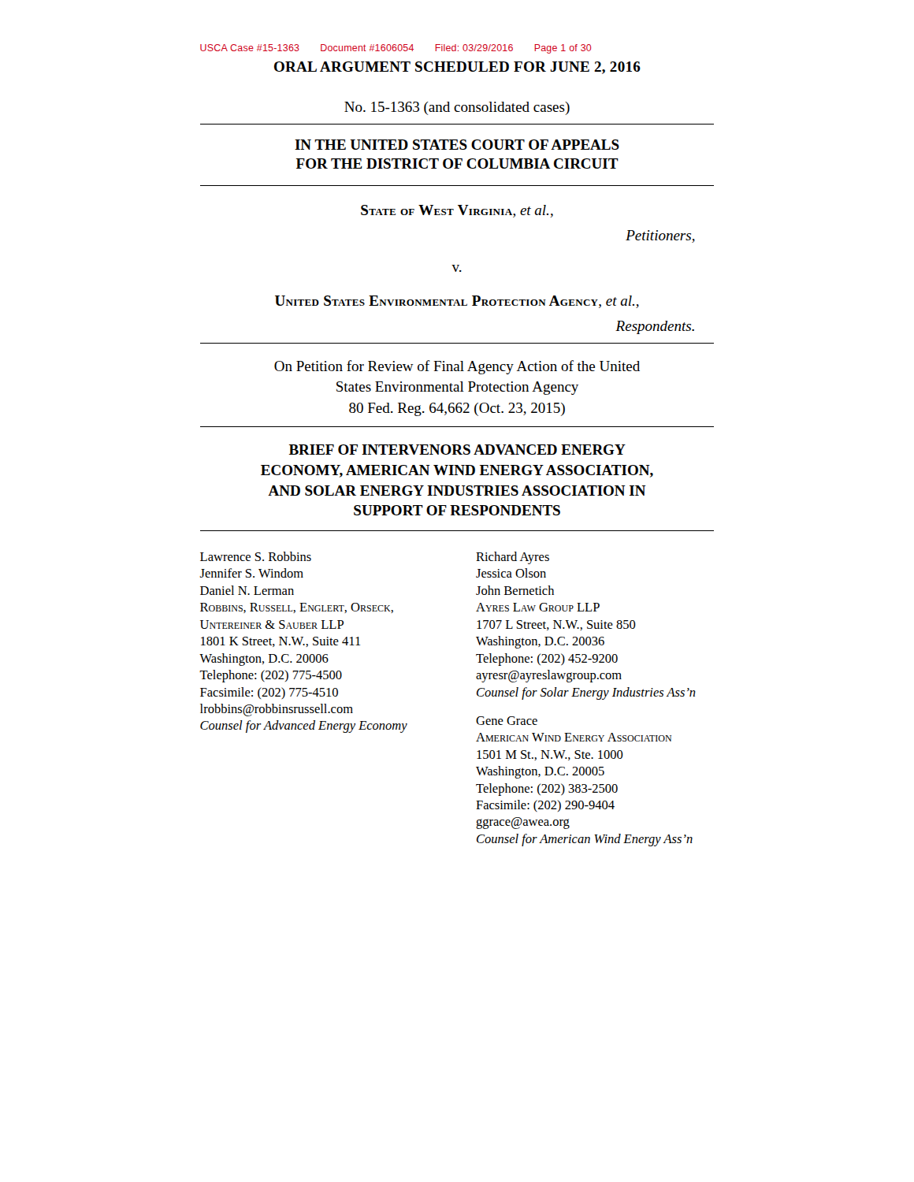USCA Case #15-1363 Document #1606054 Filed: 03/29/2016 Page 1 of 30
ORAL ARGUMENT SCHEDULED FOR JUNE 2, 2016
No. 15-1363 (and consolidated cases)
IN THE UNITED STATES COURT OF APPEALS
FOR THE DISTRICT OF COLUMBIA CIRCUIT
State of West Virginia, et al.,
Petitioners,
v.
United States Environmental Protection Agency, et al.,
Respondents.
On Petition for Review of Final Agency Action of the United
States Environmental Protection Agency
80 Fed. Reg. 64,662 (Oct. 23, 2015)
BRIEF OF INTERVENORS ADVANCED ENERGY
ECONOMY, AMERICAN WIND ENERGY ASSOCIATION,
AND SOLAR ENERGY INDUSTRIES ASSOCIATION IN
SUPPORT OF RESPONDENTS
Lawrence S. Robbins
Jennifer S. Windom
Daniel N. Lerman
Robbins, Russell, Englert, Orseck,
Untereiner & Sauber LLP
1801 K Street, N.W., Suite 411
Washington, D.C. 20006
Telephone: (202) 775-4500
Facsimile: (202) 775-4510
lrobbins@robbinsrussell.com
Counsel for Advanced Energy Economy
Richard Ayres
Jessica Olson
John Bernetich
Ayres Law Group LLP
1707 L Street, N.W., Suite 850
Washington, D.C. 20036
Telephone: (202) 452-9200
ayresr@ayreslawgroup.com
Counsel for Solar Energy Industries Ass’n
Gene Grace
American Wind Energy Association
1501 M St., N.W., Ste. 1000
Washington, D.C. 20005
Telephone: (202) 383-2500
Facsimile: (202) 290-9404
ggrace@awea.org
Counsel for American Wind Energy Ass’n